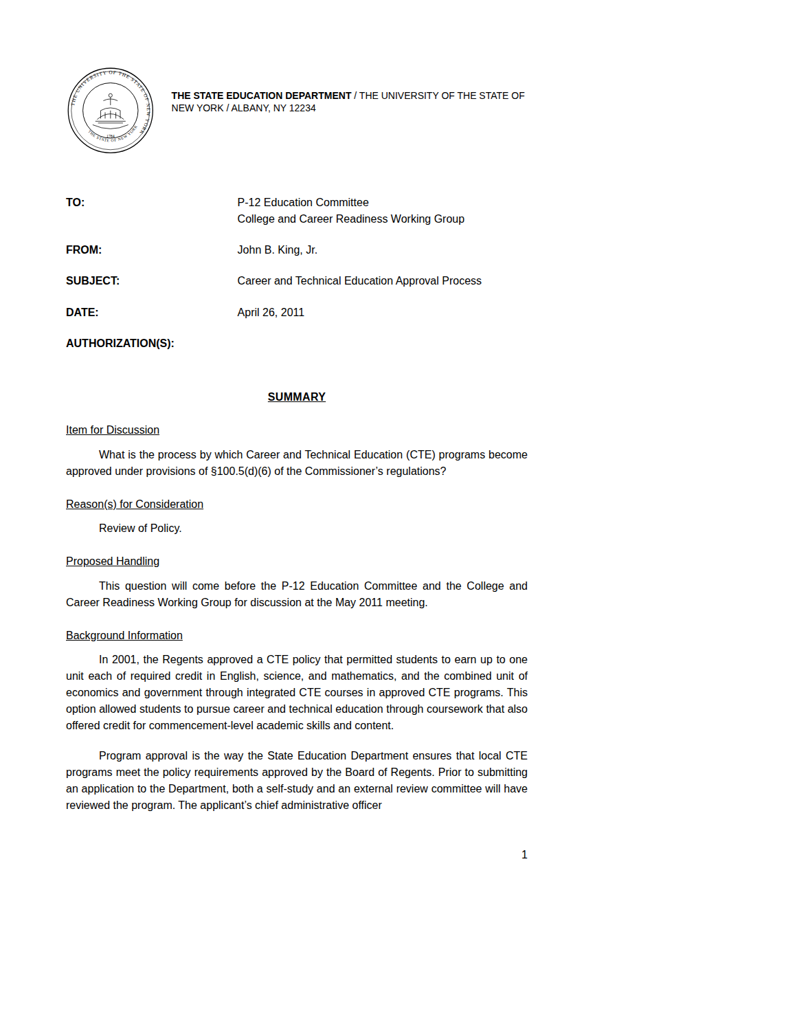THE UNIVERSITY OF THE STATE OF NEW YORK THE STATE OF NEW YORK 1784
THE STATE EDUCATION DEPARTMENT / THE UNIVERSITY OF THE STATE OF NEW YORK / ALBANY, NY 12234
| TO: | P-12 Education Committee College and Career Readiness Working Group |
| FROM: | John B. King, Jr. |
| SUBJECT: | Career and Technical Education Approval Process |
| DATE: | April 26, 2011 |
| AUTHORIZATION(S): | |
SUMMARY
Item for Discussion
What is the process by which Career and Technical Education (CTE) programs become approved under provisions of §100.5(d)(6) of the Commissioner’s regulations?
Reason(s) for Consideration
Review of Policy.
Proposed Handling
This question will come before the P-12 Education Committee and the College and Career Readiness Working Group for discussion at the May 2011 meeting.
Background Information
In 2001, the Regents approved a CTE policy that permitted students to earn up to one unit each of required credit in English, science, and mathematics, and the combined unit of economics and government through integrated CTE courses in approved CTE programs. This option allowed students to pursue career and technical education through coursework that also offered credit for commencement-level academic skills and content.
Program approval is the way the State Education Department ensures that local CTE programs meet the policy requirements approved by the Board of Regents. Prior to submitting an application to the Department, both a self-study and an external review committee will have reviewed the program. The applicant’s chief administrative officer
1